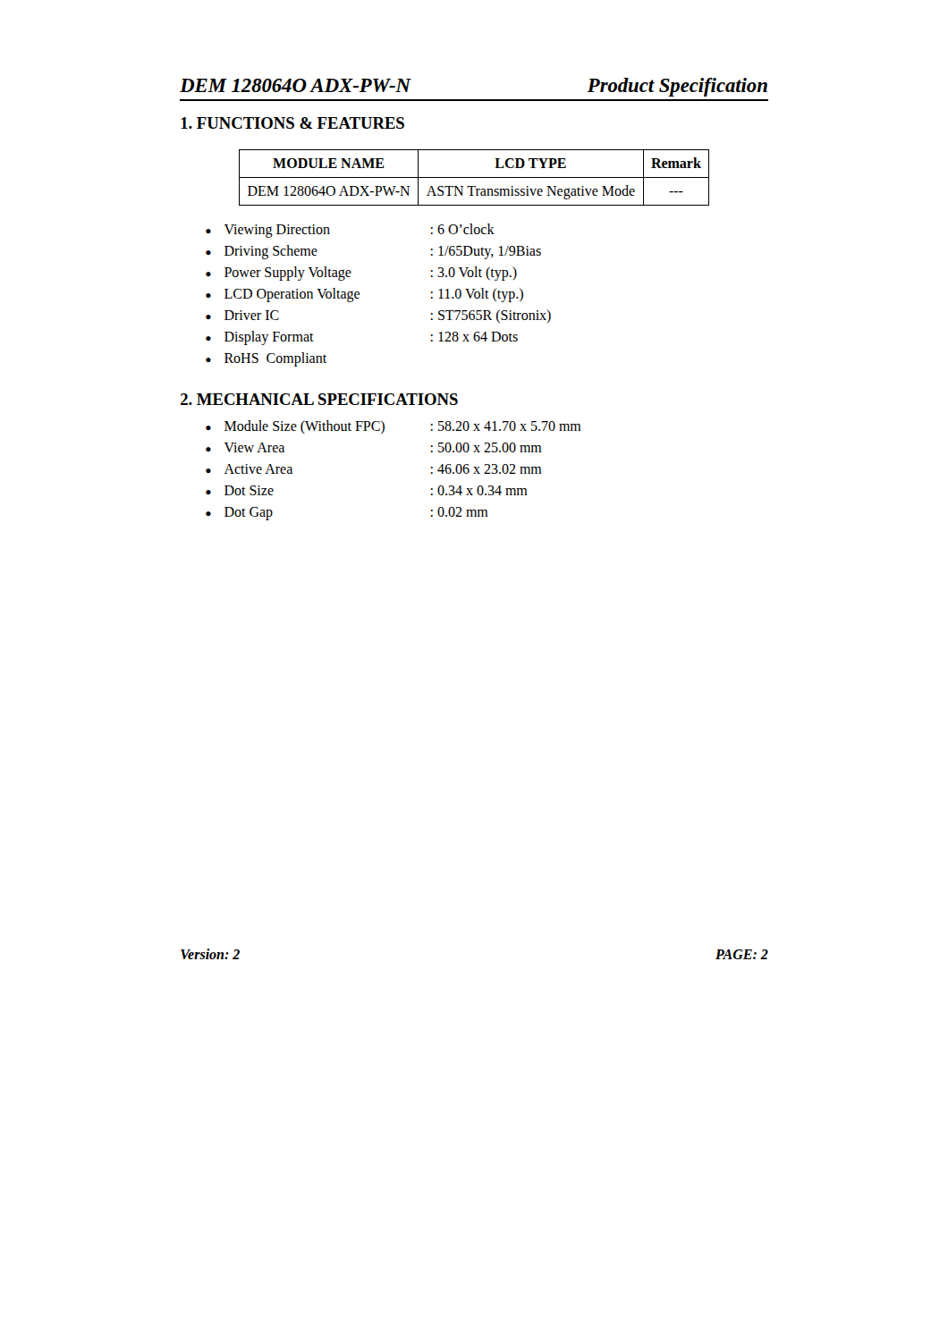DEM 128064O ADX-PW-N
Product Specification
1. FUNCTIONS & FEATURES
| MODULE NAME | LCD TYPE | Remark |
| --- | --- | --- |
| DEM 128064O ADX-PW-N | ASTN Transmissive Negative Mode | --- |
Viewing Direction: 6 O’clock
Driving Scheme: 1/65Duty, 1/9Bias
Power Supply Voltage: 3.0 Volt (typ.)
LCD Operation Voltage: 11.0 Volt (typ.)
Driver IC: ST7565R (Sitronix)
Display Format: 128 x 64 Dots
RoHS Compliant
2. MECHANICAL SPECIFICATIONS
Module Size (Without FPC): 58.20 x 41.70 x 5.70 mm
View Area: 50.00 x 25.00 mm
Active Area: 46.06 x 23.02 mm
Dot Size: 0.34 x 0.34 mm
Dot Gap: 0.02 mm
Version: 2
PAGE: 2